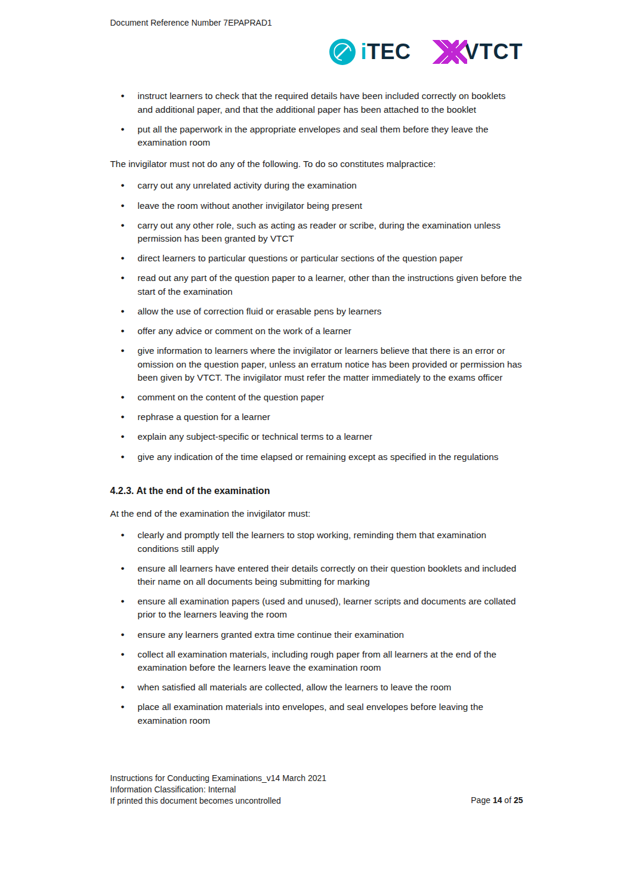Document Reference Number 7EPAPRAD1
i TEC
VTCT
instruct learners to check that the required details have been included correctly on booklets and additional paper, and that the additional paper has been attached to the booklet
put all the paperwork in the appropriate envelopes and seal them before they leave the examination room
The invigilator must not do any of the following. To do so constitutes malpractice:
carry out any unrelated activity during the examination
leave the room without another invigilator being present
carry out any other role, such as acting as reader or scribe, during the examination unless permission has been granted by VTCT
direct learners to particular questions or particular sections of the question paper
read out any part of the question paper to a learner, other than the instructions given before the start of the examination
allow the use of correction fluid or erasable pens by learners
offer any advice or comment on the work of a learner
give information to learners where the invigilator or learners believe that there is an error or omission on the question paper, unless an erratum notice has been provided or permission has been given by VTCT. The invigilator must refer the matter immediately to the exams officer
comment on the content of the question paper
rephrase a question for a learner
explain any subject-specific or technical terms to a learner
give any indication of the time elapsed or remaining except as specified in the regulations
4.2.3. At the end of the examination
At the end of the examination the invigilator must:
clearly and promptly tell the learners to stop working, reminding them that examination conditions still apply
ensure all learners have entered their details correctly on their question booklets and included their name on all documents being submitting for marking
ensure all examination papers (used and unused), learner scripts and documents are collated prior to the learners leaving the room
ensure any learners granted extra time continue their examination
collect all examination materials, including rough paper from all learners at the end of the examination before the learners leave the examination room
when satisfied all materials are collected, allow the learners to leave the room
place all examination materials into envelopes, and seal envelopes before leaving the examination room
Instructions for Conducting Examinations_v14 March 2021
Information Classification: Internal
If printed this document becomes uncontrolled
Page 14 of 25